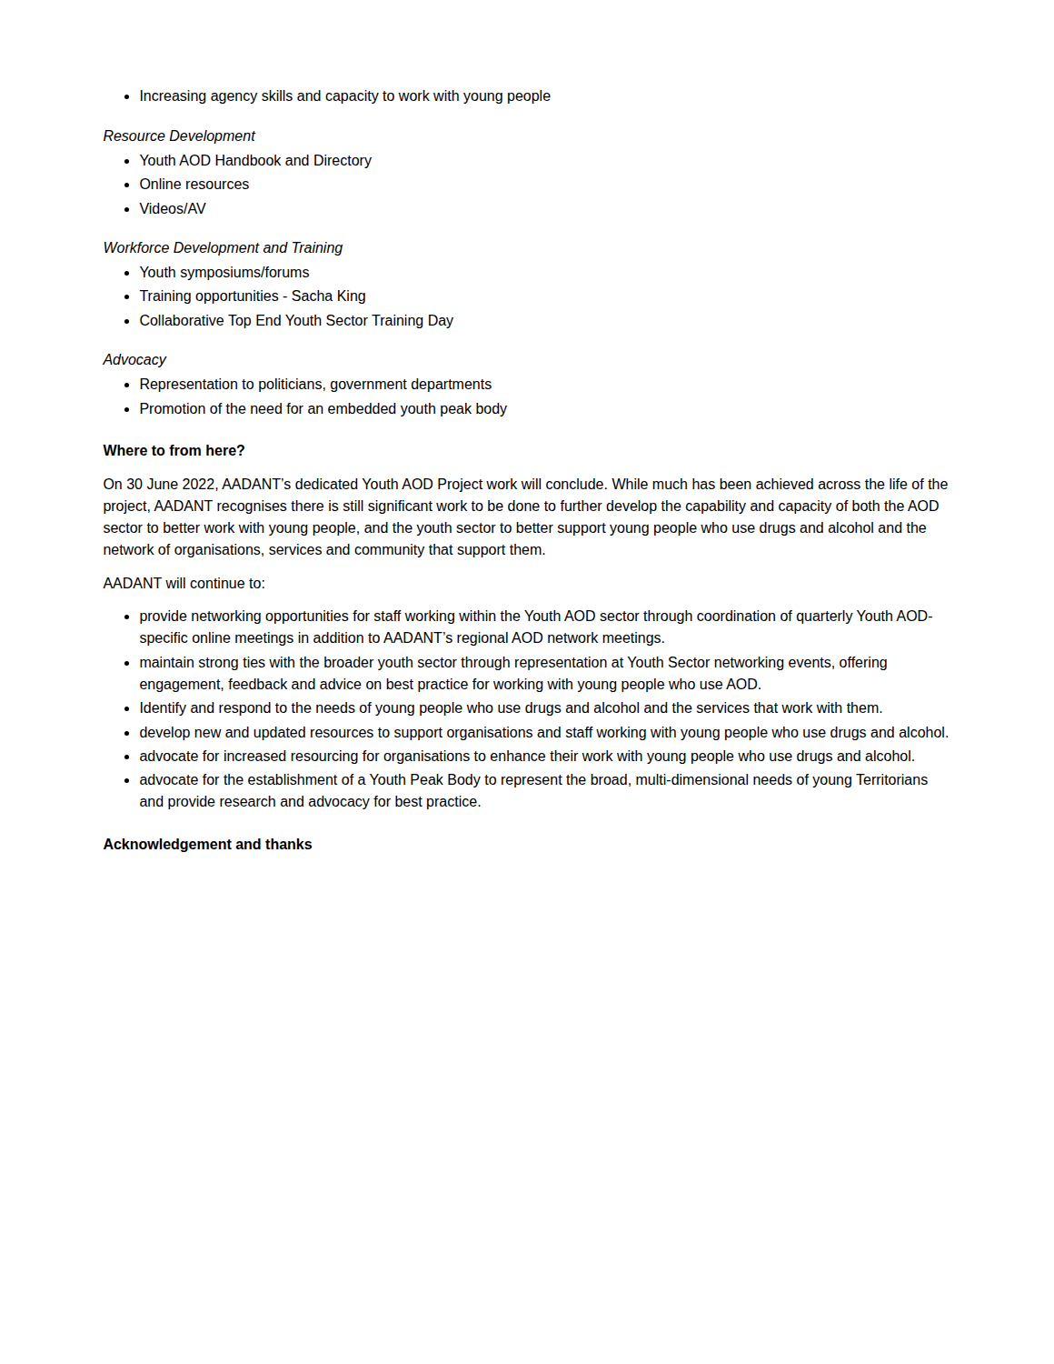Increasing agency skills and capacity to work with young people
Resource Development
Youth AOD Handbook and Directory
Online resources
Videos/AV
Workforce Development and Training
Youth symposiums/forums
Training opportunities - Sacha King
Collaborative Top End Youth Sector Training Day
Advocacy
Representation to politicians, government departments
Promotion of the need for an embedded youth peak body
Where to from here?
On 30 June 2022, AADANT’s dedicated Youth AOD Project work will conclude. While much has been achieved across the life of the project, AADANT recognises there is still significant work to be done to further develop the capability and capacity of both the AOD sector to better work with young people, and the youth sector to better support young people who use drugs and alcohol and the network of organisations, services and community that support them.
AADANT will continue to:
provide networking opportunities for staff working within the Youth AOD sector through coordination of quarterly Youth AOD-specific online meetings in addition to AADANT’s regional AOD network meetings.
maintain strong ties with the broader youth sector through representation at Youth Sector networking events, offering engagement, feedback and advice on best practice for working with young people who use AOD.
Identify and respond to the needs of young people who use drugs and alcohol and the services that work with them.
develop new and updated resources to support organisations and staff working with young people who use drugs and alcohol.
advocate for increased resourcing for organisations to enhance their work with young people who use drugs and alcohol.
advocate for the establishment of a Youth Peak Body to represent the broad, multi-dimensional needs of young Territorians and provide research and advocacy for best practice.
Acknowledgement and thanks